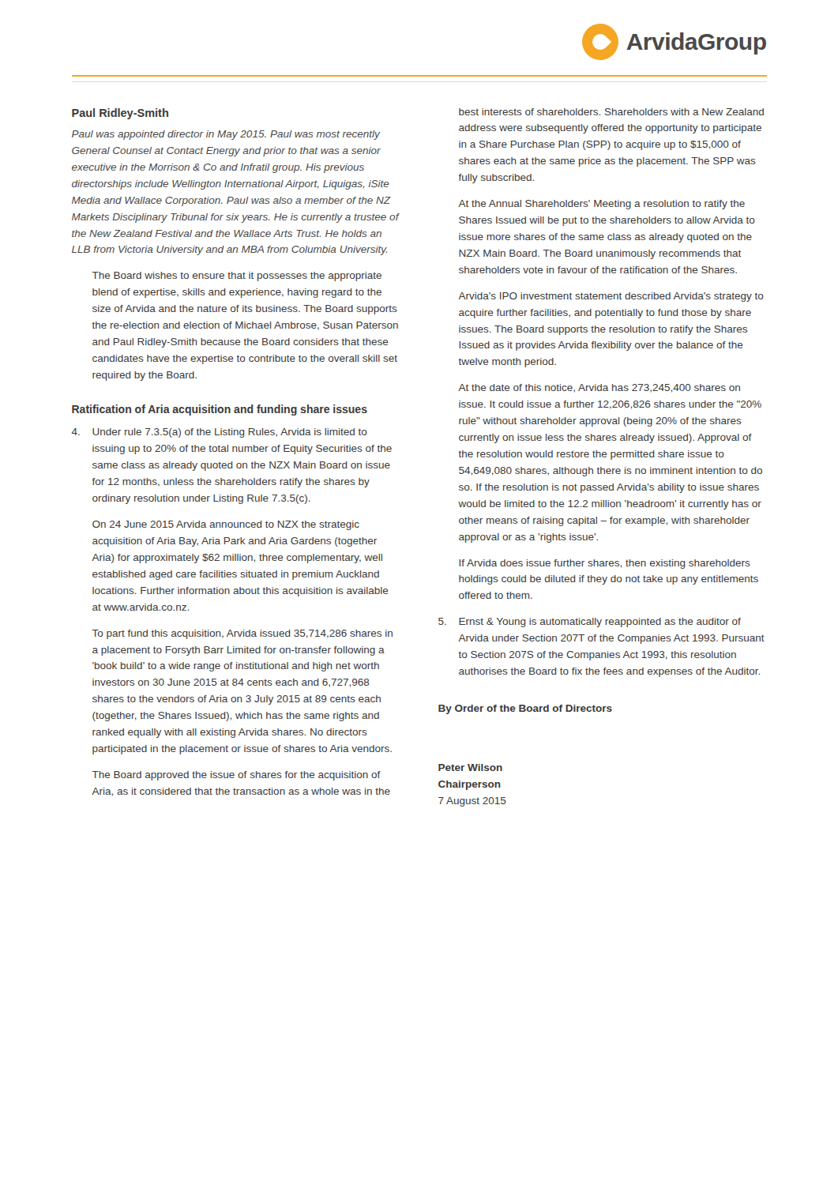Arvida Group
Paul Ridley-Smith
Paul was appointed director in May 2015. Paul was most recently General Counsel at Contact Energy and prior to that was a senior executive in the Morrison & Co and Infratil group. His previous directorships include Wellington International Airport, Liquigas, iSite Media and Wallace Corporation. Paul was also a member of the NZ Markets Disciplinary Tribunal for six years. He is currently a trustee of the New Zealand Festival and the Wallace Arts Trust. He holds an LLB from Victoria University and an MBA from Columbia University.
The Board wishes to ensure that it possesses the appropriate blend of expertise, skills and experience, having regard to the size of Arvida and the nature of its business. The Board supports the re-election and election of Michael Ambrose, Susan Paterson and Paul Ridley-Smith because the Board considers that these candidates have the expertise to contribute to the overall skill set required by the Board.
Ratification of Aria acquisition and funding share issues
Under rule 7.3.5(a) of the Listing Rules, Arvida is limited to issuing up to 20% of the total number of Equity Securities of the same class as already quoted on the NZX Main Board on issue for 12 months, unless the shareholders ratify the shares by ordinary resolution under Listing Rule 7.3.5(c).
On 24 June 2015 Arvida announced to NZX the strategic acquisition of Aria Bay, Aria Park and Aria Gardens (together Aria) for approximately $62 million, three complementary, well established aged care facilities situated in premium Auckland locations. Further information about this acquisition is available at www.arvida.co.nz.
To part fund this acquisition, Arvida issued 35,714,286 shares in a placement to Forsyth Barr Limited for on-transfer following a 'book build' to a wide range of institutional and high net worth investors on 30 June 2015 at 84 cents each and 6,727,968 shares to the vendors of Aria on 3 July 2015 at 89 cents each (together, the Shares Issued), which has the same rights and ranked equally with all existing Arvida shares. No directors participated in the placement or issue of shares to Aria vendors.
The Board approved the issue of shares for the acquisition of Aria, as it considered that the transaction as a whole was in the best interests of shareholders. Shareholders with a New Zealand address were subsequently offered the opportunity to participate in a Share Purchase Plan (SPP) to acquire up to $15,000 of shares each at the same price as the placement. The SPP was fully subscribed.
At the Annual Shareholders' Meeting a resolution to ratify the Shares Issued will be put to the shareholders to allow Arvida to issue more shares of the same class as already quoted on the NZX Main Board. The Board unanimously recommends that shareholders vote in favour of the ratification of the Shares.
Arvida's IPO investment statement described Arvida's strategy to acquire further facilities, and potentially to fund those by share issues. The Board supports the resolution to ratify the Shares Issued as it provides Arvida flexibility over the balance of the twelve month period.
At the date of this notice, Arvida has 273,245,400 shares on issue. It could issue a further 12,206,826 shares under the "20% rule" without shareholder approval (being 20% of the shares currently on issue less the shares already issued). Approval of the resolution would restore the permitted share issue to 54,649,080 shares, although there is no imminent intention to do so. If the resolution is not passed Arvida's ability to issue shares would be limited to the 12.2 million 'headroom' it currently has or other means of raising capital – for example, with shareholder approval or as a 'rights issue'.
If Arvida does issue further shares, then existing shareholders holdings could be diluted if they do not take up any entitlements offered to them.
Ernst & Young is automatically reappointed as the auditor of Arvida under Section 207T of the Companies Act 1993. Pursuant to Section 207S of the Companies Act 1993, this resolution authorises the Board to fix the fees and expenses of the Auditor.
By Order of the Board of Directors
    
Peter Wilson
Chairperson
7 August 2015